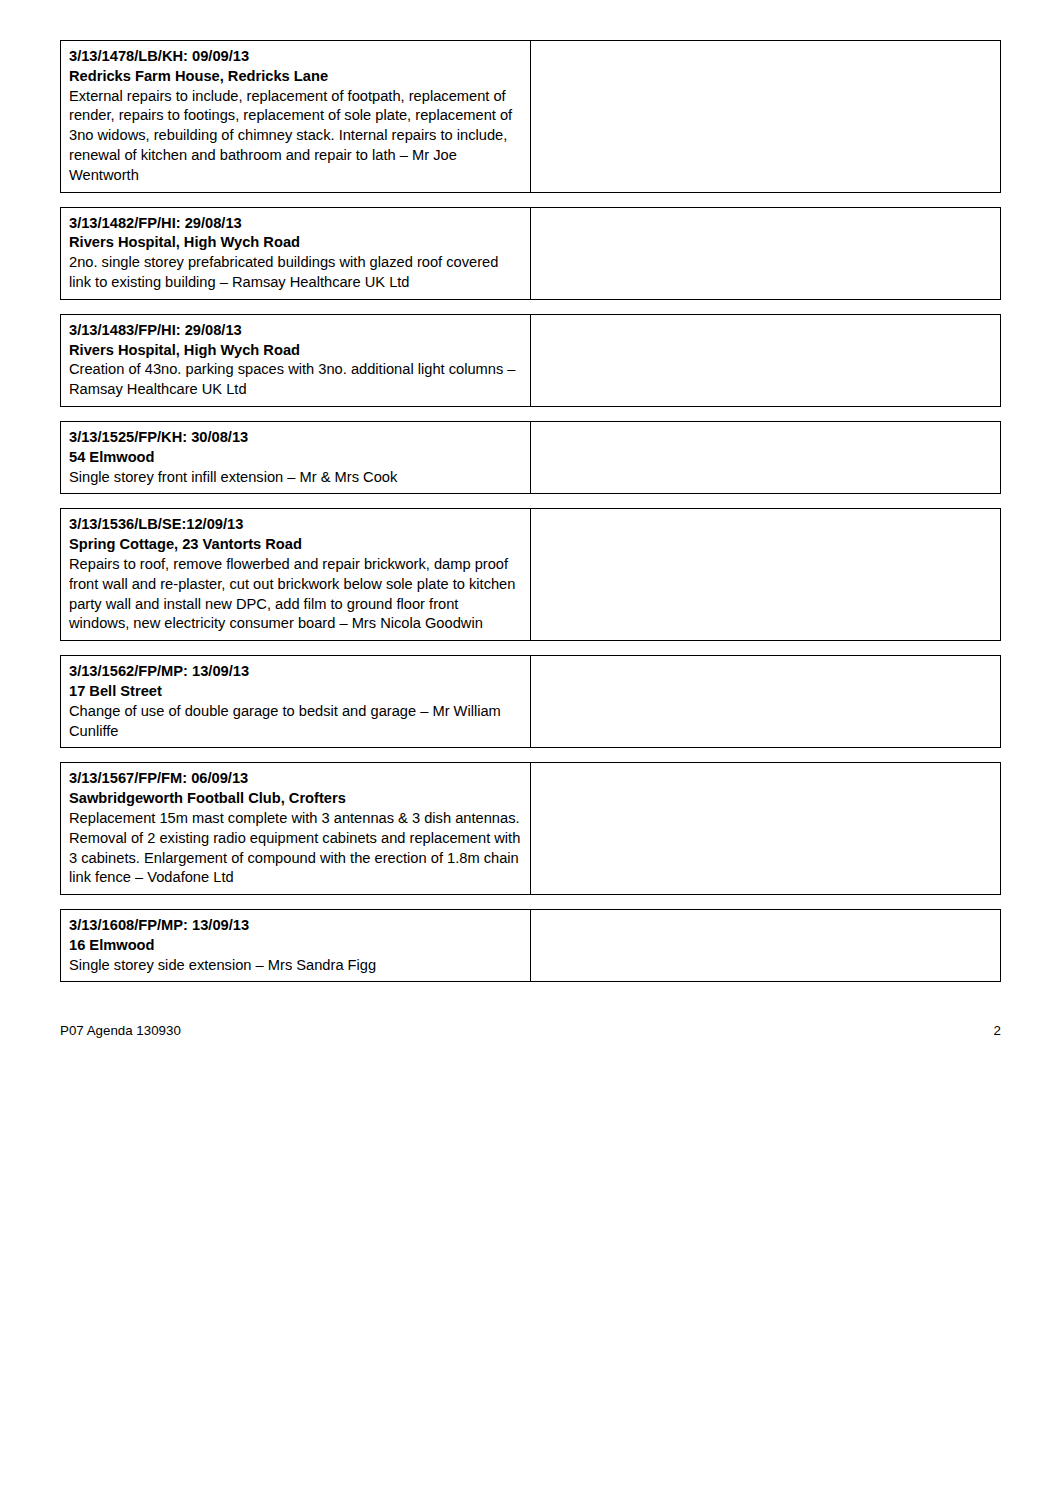| 3/13/1478/LB/KH: 09/09/13 Redricks Farm House, Redricks Lane External repairs to include, replacement of footpath, replacement of render, repairs to footings, replacement of sole plate, replacement of 3no widows, rebuilding of chimney stack. Internal repairs to include, renewal of kitchen and bathroom and repair to lath – Mr Joe Wentworth | |
| 3/13/1482/FP/HI: 29/08/13 Rivers Hospital, High Wych Road 2no. single storey prefabricated buildings with glazed roof covered link to existing building – Ramsay Healthcare UK Ltd | |
| 3/13/1483/FP/HI: 29/08/13 Rivers Hospital, High Wych Road Creation of 43no. parking spaces with 3no. additional light columns – Ramsay Healthcare UK Ltd | |
| 3/13/1525/FP/KH: 30/08/13 54 Elmwood Single storey front infill extension – Mr & Mrs Cook | |
| 3/13/1536/LB/SE:12/09/13 Spring Cottage, 23 Vantorts Road Repairs to roof, remove flowerbed and repair brickwork, damp proof front wall and re-plaster, cut out brickwork below sole plate to kitchen party wall and install new DPC, add film to ground floor front windows, new electricity consumer board – Mrs Nicola Goodwin | |
| 3/13/1562/FP/MP: 13/09/13 17 Bell Street Change of use of double garage to bedsit and garage – Mr William Cunliffe | |
| 3/13/1567/FP/FM: 06/09/13 Sawbridgeworth Football Club, Crofters Replacement 15m mast complete with 3 antennas & 3 dish antennas. Removal of 2 existing radio equipment cabinets and replacement with 3 cabinets. Enlargement of compound with the erection of 1.8m chain link fence – Vodafone Ltd | |
| 3/13/1608/FP/MP: 13/09/13 16 Elmwood Single storey side extension – Mrs Sandra Figg | |
P07 Agenda 130930 2